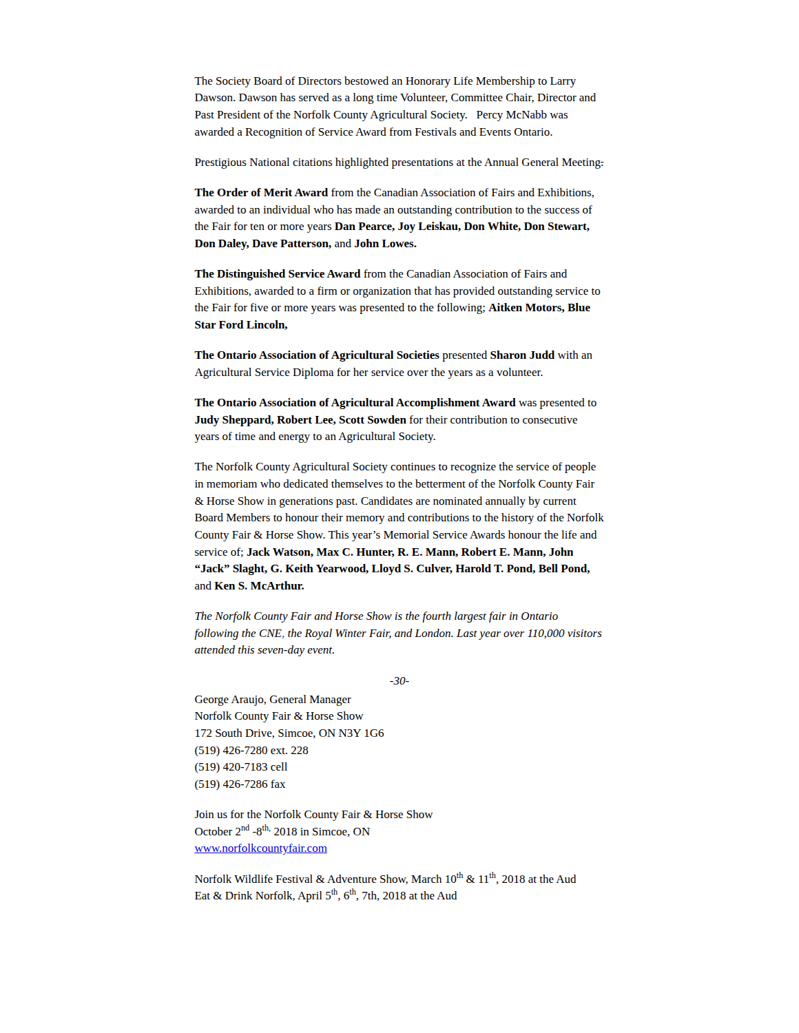The Society Board of Directors bestowed an Honorary Life Membership to Larry Dawson. Dawson has served as a long time Volunteer, Committee Chair, Director and Past President of the Norfolk County Agricultural Society. Percy McNabb was awarded a Recognition of Service Award from Festivals and Events Ontario.
Prestigious National citations highlighted presentations at the Annual General Meeting.
The Order of Merit Award from the Canadian Association of Fairs and Exhibitions, awarded to an individual who has made an outstanding contribution to the success of the Fair for ten or more years Dan Pearce, Joy Leiskau, Don White, Don Stewart, Don Daley, Dave Patterson, and John Lowes.
The Distinguished Service Award from the Canadian Association of Fairs and Exhibitions, awarded to a firm or organization that has provided outstanding service to the Fair for five or more years was presented to the following; Aitken Motors, Blue Star Ford Lincoln,
The Ontario Association of Agricultural Societies presented Sharon Judd with an Agricultural Service Diploma for her service over the years as a volunteer.
The Ontario Association of Agricultural Accomplishment Award was presented to Judy Sheppard, Robert Lee, Scott Sowden for their contribution to consecutive years of time and energy to an Agricultural Society.
The Norfolk County Agricultural Society continues to recognize the service of people in memoriam who dedicated themselves to the betterment of the Norfolk County Fair & Horse Show in generations past. Candidates are nominated annually by current Board Members to honour their memory and contributions to the history of the Norfolk County Fair & Horse Show. This year’s Memorial Service Awards honour the life and service of; Jack Watson, Max C. Hunter, R. E. Mann, Robert E. Mann, John “Jack” Slaght, G. Keith Yearwood, Lloyd S. Culver, Harold T. Pond, Bell Pond, and Ken S. McArthur.
The Norfolk County Fair and Horse Show is the fourth largest fair in Ontario following the CNE, the Royal Winter Fair, and London. Last year over 110,000 visitors attended this seven-day event.
-30-
George Araujo, General Manager
Norfolk County Fair & Horse Show
172 South Drive, Simcoe, ON N3Y 1G6
(519) 426-7280 ext. 228
(519) 420-7183 cell
(519) 426-7286 fax
Join us for the Norfolk County Fair & Horse Show
October 2nd -8th, 2018 in Simcoe, ON
www.norfolkcountyfair.com
Norfolk Wildlife Festival & Adventure Show, March 10th & 11th, 2018 at the Aud
Eat & Drink Norfolk, April 5th, 6th, 7th, 2018 at the Aud